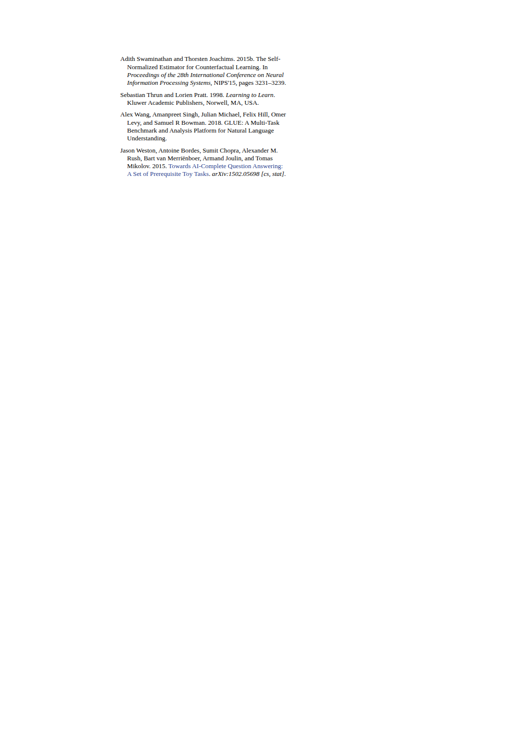Adith Swaminathan and Thorsten Joachims. 2015b. The Self-Normalized Estimator for Counterfactual Learning. In Proceedings of the 28th International Conference on Neural Information Processing Systems, NIPS'15, pages 3231–3239.
Sebastian Thrun and Lorien Pratt. 1998. Learning to Learn. Kluwer Academic Publishers, Norwell, MA, USA.
Alex Wang, Amanpreet Singh, Julian Michael, Felix Hill, Omer Levy, and Samuel R Bowman. 2018. GLUE: A Multi-Task Benchmark and Analysis Platform for Natural Language Understanding.
Jason Weston, Antoine Bordes, Sumit Chopra, Alexander M. Rush, Bart van Merriënboer, Armand Joulin, and Tomas Mikolov. 2015. Towards AI-Complete Question Answering: A Set of Prerequisite Toy Tasks. arXiv:1502.05698 [cs, stat].